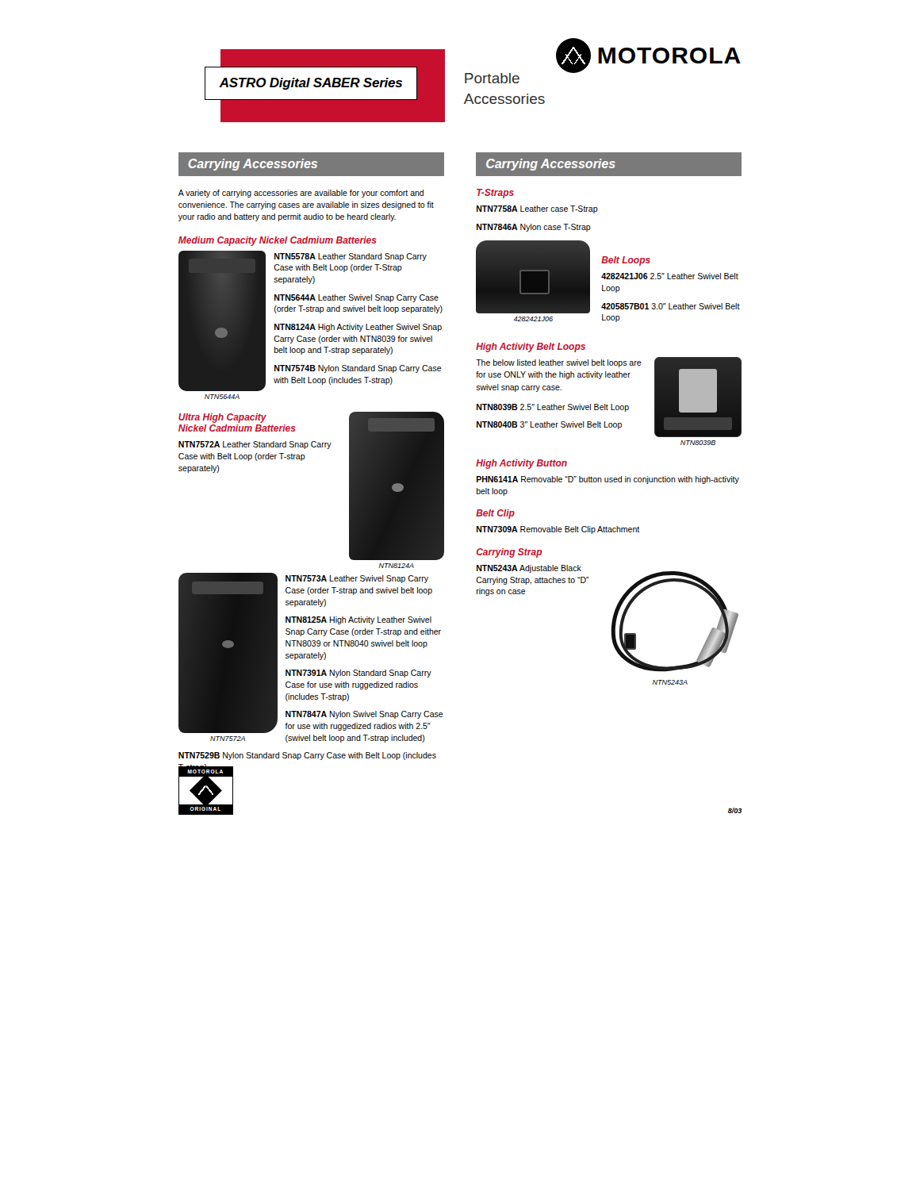ASTRO Digital SABER Series
Portable
Accessories
MOTOROLA
Carrying Accessories
A variety of carrying accessories are available for your comfort and convenience. The carrying cases are available in sizes designed to fit your radio and battery and permit audio to be heard clearly.
Medium Capacity Nickel Cadmium Batteries
NTN5644A
NTN5578A Leather Standard Snap Carry Case with Belt Loop (order T-Strap separately)
NTN5644A Leather Swivel Snap Carry Case (order T-strap and swivel belt loop separately)
NTN8124A High Activity Leather Swivel Snap Carry Case (order with NTN8039 for swivel belt loop and T-strap separately)
NTN7574B Nylon Standard Snap Carry Case with Belt Loop (includes T-strap)
NTN8124A
Ultra High Capacity
Nickel Cadmium Batteries
NTN7572A Leather Standard Snap Carry Case with Belt Loop (order T-strap separately)
NTN7572A
NTN7573A Leather Swivel Snap Carry Case (order T-strap and swivel belt loop separately)
NTN8125A High Activity Leather Swivel Snap Carry Case (order T-strap and either NTN8039 or NTN8040 swivel belt loop separately)
NTN7391A Nylon Standard Snap Carry Case for use with ruggedized radios (includes T-strap)
NTN7847A Nylon Swivel Snap Carry Case for use with ruggedized radios with 2.5″ (swivel belt loop and T-strap included)
NTN7529B Nylon Standard Snap Carry Case with Belt Loop (includes T-strap)
Carrying Accessories
T-Straps
NTN7758A Leather case T-Strap
NTN7846A Nylon case T-Strap
4282421J06
Belt Loops
4282421J06 2.5″ Leather Swivel Belt Loop
4205857B01 3.0″ Leather Swivel Belt Loop
High Activity Belt Loops
The below listed leather swivel belt loops are for use ONLY with the high activity leather swivel snap carry case.
NTN8039B 2.5″ Leather Swivel Belt Loop
NTN8040B 3″ Leather Swivel Belt Loop
NTN8039B
High Activity Button
PHN6141A Removable “D” button used in conjunction with high-activity belt loop
Belt Clip
NTN7309A Removable Belt Clip Attachment
Carrying Strap
NTN5243A Adjustable Black Carrying Strap, attaches to “D” rings on case
NTN5243A
MOTOROLA
ORIGINAL
8/03